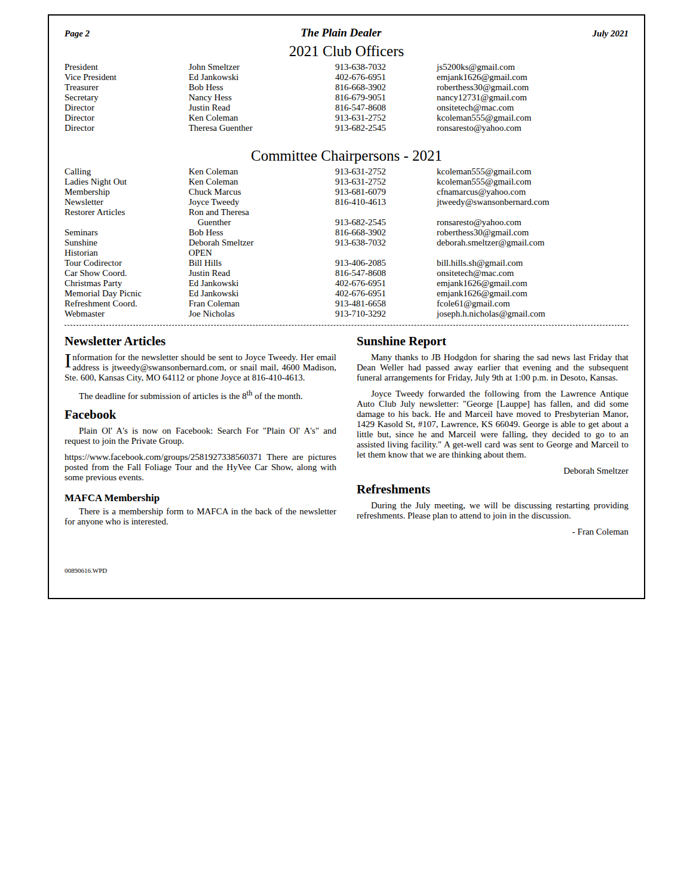Page 2
The Plain Dealer
July 2021
2021 Club Officers
| President | John Smeltzer | 913-638-7032 | js5200ks@gmail.com |
| Vice President | Ed Jankowski | 402-676-6951 | emjank1626@gmail.com |
| Treasurer | Bob Hess | 816-668-3902 | roberthess30@gmail.com |
| Secretary | Nancy Hess | 816-679-9051 | nancy12731@gmail.com |
| Director | Justin Read | 816-547-8608 | onsitetech@mac.com |
| Director | Ken Coleman | 913-631-2752 | kcoleman555@gmail.com |
| Director | Theresa Guenther | 913-682-2545 | ronsaresto@yahoo.com |
Committee Chairpersons - 2021
| Calling | Ken Coleman | 913-631-2752 | kcoleman555@gmail.com |
| Ladies Night Out | Ken Coleman | 913-631-2752 | kcoleman555@gmail.com |
| Membership | Chuck Marcus | 913-681-6079 | cfnamarcus@yahoo.com |
| Newsletter | Joyce Tweedy | 816-410-4613 | jtweedy@swansonbernard.com |
| Restorer Articles | Ron and Theresa | | |
| | Guenther | 913-682-2545 | ronsaresto@yahoo.com |
| Seminars | Bob Hess | 816-668-3902 | roberthess30@gmail.com |
| Sunshine | Deborah Smeltzer | 913-638-7032 | deborah.smeltzer@gmail.com |
| Historian | OPEN | | |
| Tour Codirector | Bill Hills | 913-406-2085 | bill.hills.sh@gmail.com |
| Car Show Coord. | Justin Read | 816-547-8608 | onsitetech@mac.com |
| Christmas Party | Ed Jankowski | 402-676-6951 | emjank1626@gmail.com |
| Memorial Day Picnic | Ed Jankowski | 402-676-6951 | emjank1626@gmail.com |
| Refreshment Coord. | Fran Coleman | 913-481-6658 | fcole61@gmail.com |
| Webmaster | Joe Nicholas | 913-710-3292 | joseph.h.nicholas@gmail.com |
Newsletter Articles
Information for the newsletter should be sent to Joyce Tweedy. Her email address is jtweedy@swansonbernard.com, or snail mail, 4600 Madison, Ste. 600, Kansas City, MO 64112 or phone Joyce at 816-410-4613.
The deadline for submission of articles is the 8th of the month.
Facebook
Plain Ol' A's is now on Facebook: Search For "Plain Ol' A's" and request to join the Private Group.
https://www.facebook.com/groups/2581927338560371 There are pictures posted from the Fall Foliage Tour and the HyVee Car Show, along with some previous events.
MAFCA Membership
There is a membership form to MAFCA in the back of the newsletter for anyone who is interested.
Sunshine Report
Many thanks to JB Hodgdon for sharing the sad news last Friday that Dean Weller had passed away earlier that evening and the subsequent funeral arrangements for Friday, July 9th at 1:00 p.m. in Desoto, Kansas.
Joyce Tweedy forwarded the following from the Lawrence Antique Auto Club July newsletter: "George [Lauppe] has fallen, and did some damage to his back. He and Marceil have moved to Presbyterian Manor, 1429 Kasold St, #107, Lawrence, KS 66049. George is able to get about a little but, since he and Marceil were falling, they decided to go to an assisted living facility." A get-well card was sent to George and Marceil to let them know that we are thinking about them.
Deborah Smeltzer
Refreshments
During the July meeting, we will be discussing restarting providing refreshments. Please plan to attend to join in the discussion.
- Fran Coleman
00890616.WPD